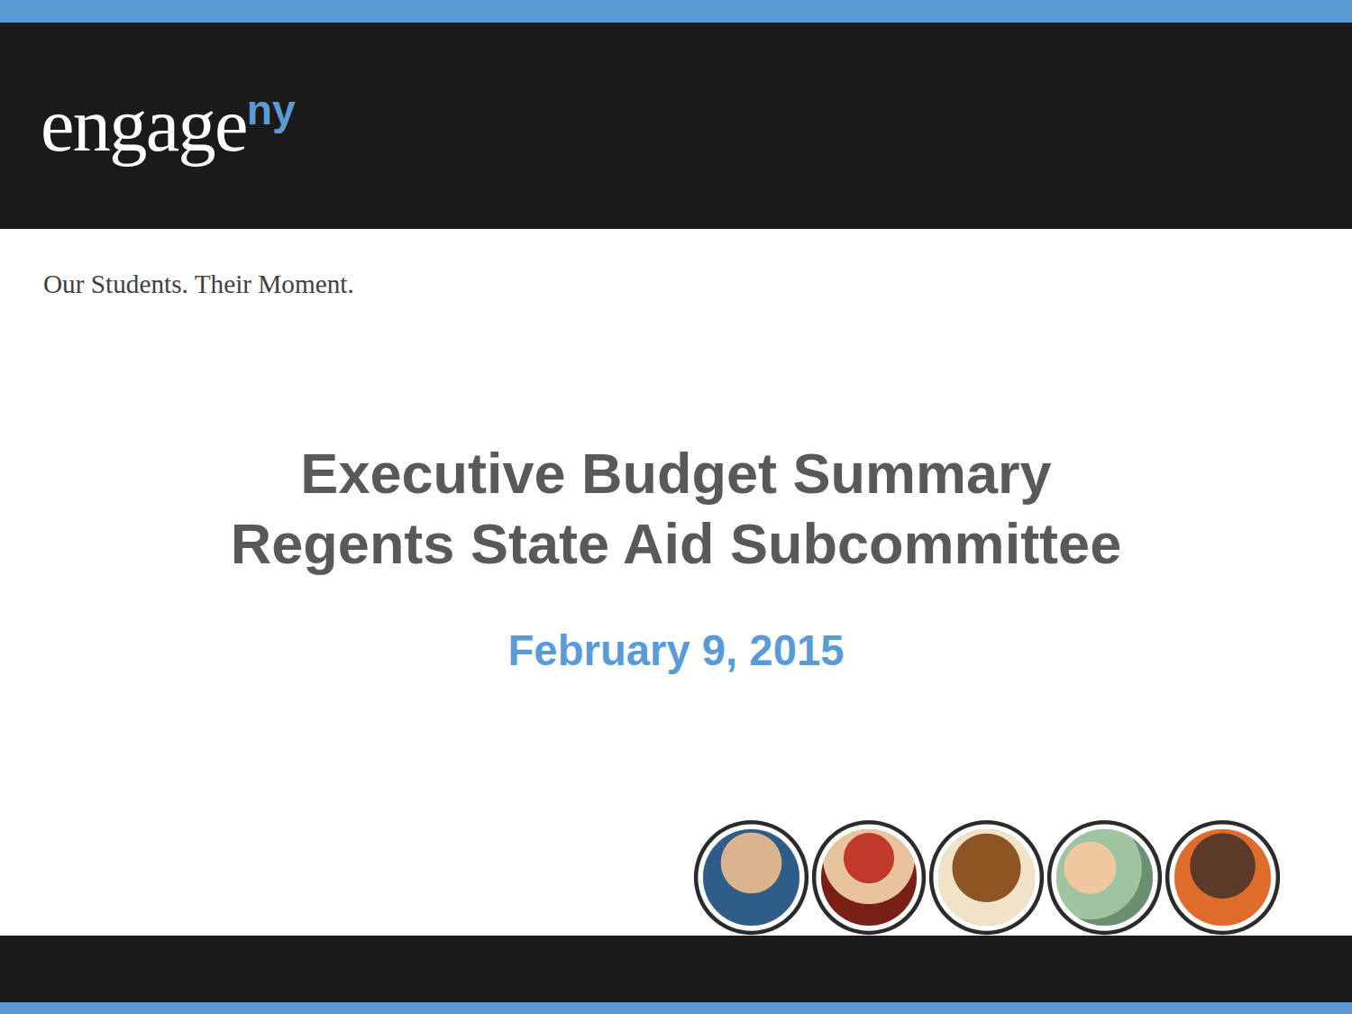engageny
Our Students. Their Moment.
Executive Budget Summary
Regents State Aid Subcommittee
February 9, 2015